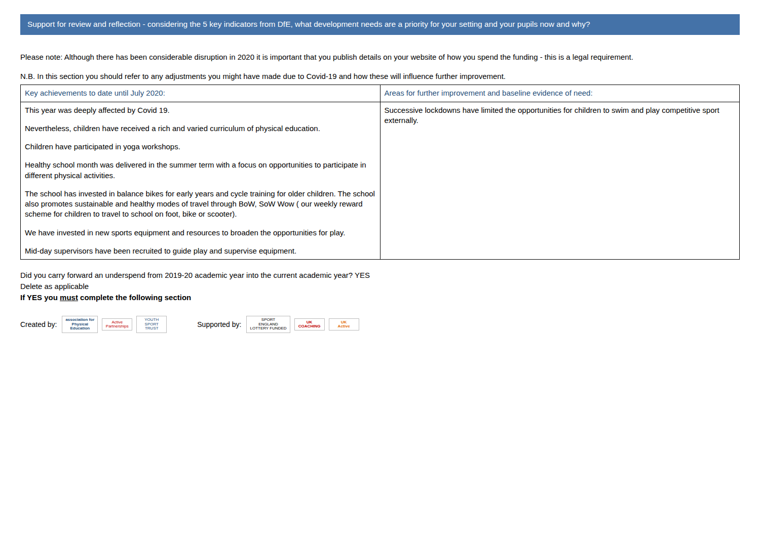Support for review and reflection - considering the 5 key indicators from DfE, what development needs are a priority for your setting and your pupils now and why?
Please note: Although there has been considerable disruption in 2020 it is important that you publish details on your website of how you spend the funding - this is a legal requirement.
N.B. In this section you should refer to any adjustments you might have made due to Covid-19 and how these will influence further improvement.
| Key achievements to date until July 2020: | Areas for further improvement and baseline evidence of need: |
| --- | --- |
| This year was deeply affected by Covid 19. Nevertheless, children have received a rich and varied curriculum of physical education. Children have participated in yoga workshops. Healthy school month was delivered in the summer term with a focus on opportunities to participate in different physical activities. The school has invested in balance bikes for early years and cycle training for older children. The school also promotes sustainable and healthy modes of travel through BoW, SoW Wow ( our weekly reward scheme for children to travel to school on foot, bike or scooter). We have invested in new sports equipment and resources to broaden the opportunities for play. Mid-day supervisors have been recruited to guide play and supervise equipment. | Successive lockdowns have limited the opportunities for children to swim and play competitive sport externally. |
Did you carry forward an underspend from 2019-20 academic year into the current academic year? YES
Delete as applicable
If YES you must complete the following section
Created by:
association for
Physical
Education Active
Partnerships YOUTH
SPORT
TRUST
Supported by:
SPORT
ENGLAND
LOTTERY FUNDED UK
COACHING UK
Active